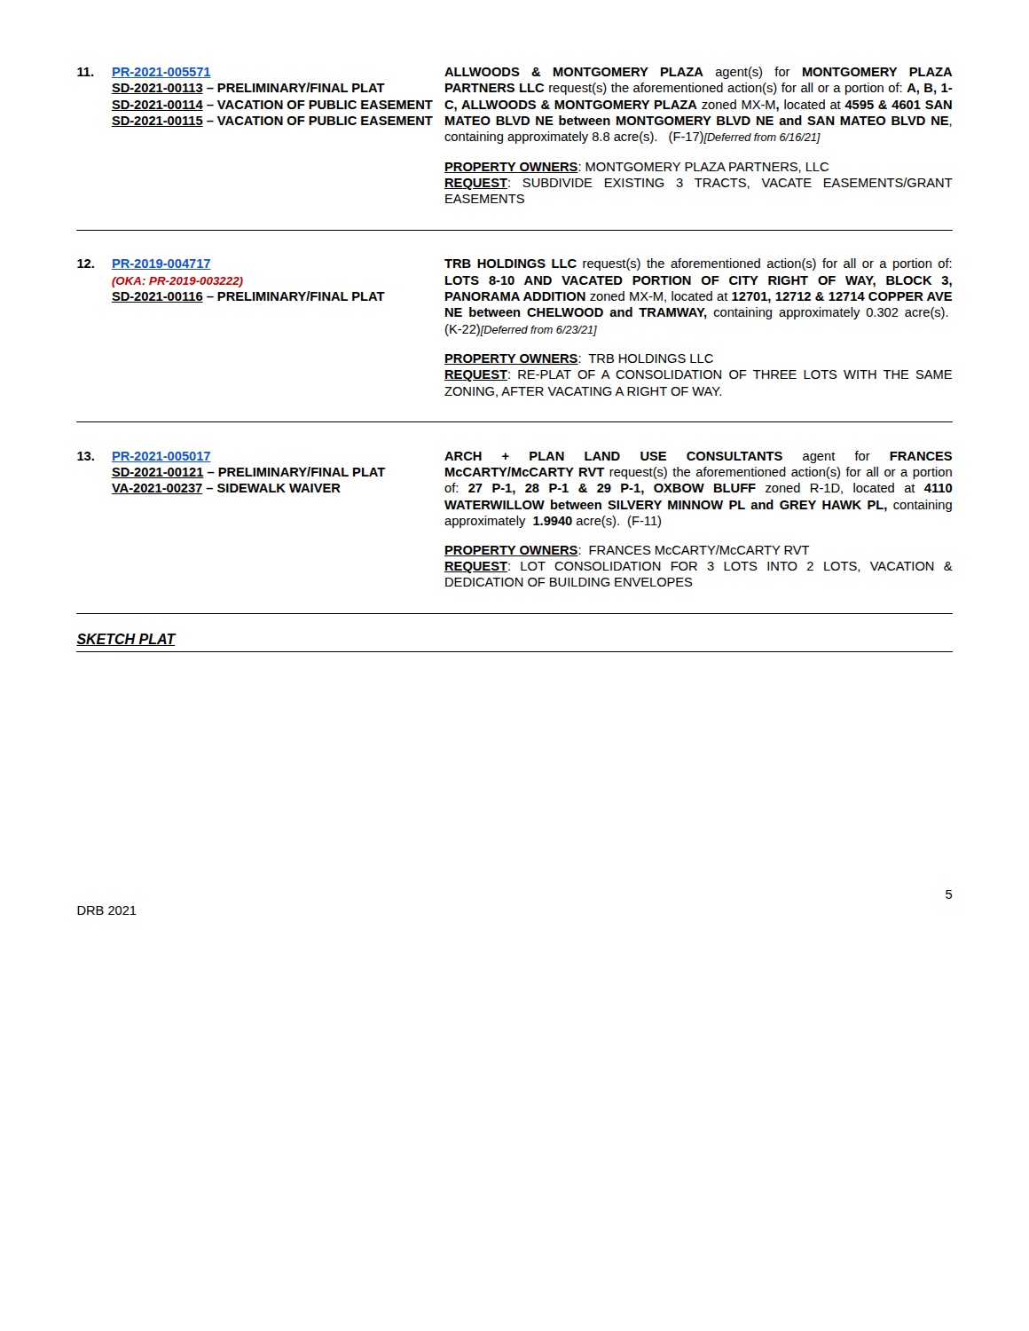| 11. | PR-2021-005571 SD-2021-00113 – PRELIMINARY/FINAL PLAT SD-2021-00114 – VACATION OF PUBLIC EASEMENT SD-2021-00115 – VACATION OF PUBLIC EASEMENT | ALLWOODS & MONTGOMERY PLAZA agent(s) for MONTGOMERY PLAZA PARTNERS LLC request(s) the aforementioned action(s) for all or a portion of: A, B, 1-C, ALLWOODS & MONTGOMERY PLAZA zoned MX-M , located at 4595 & 4601 SAN MATEO BLVD NE between MONTGOMERY BLVD NE and SAN MATEO BLVD NE , containing approximately 8.8 acre(s). (F-17) [Deferred from 6/16/21] PROPERTY OWNERS : MONTGOMERY PLAZA PARTNERS, LLC REQUEST : SUBDIVIDE EXISTING 3 TRACTS, VACATE EASEMENTS/GRANT EASEMENTS |
| 12. | PR-2019-004717 (OKA: PR-2019-003222) SD-2021-00116 – PRELIMINARY/FINAL PLAT | TRB HOLDINGS LLC request(s) the aforementioned action(s) for all or a portion of: LOTS 8-10 AND VACATED PORTION OF CITY RIGHT OF WAY, BLOCK 3, PANORAMA ADDITION zoned MX-M, located at 12701, 12712 & 12714 COPPER AVE NE between CHELWOOD and TRAMWAY, containing approximately 0.302 acre(s). (K-22) [Deferred from 6/23/21] PROPERTY OWNERS : TRB HOLDINGS LLC REQUEST : RE-PLAT OF A CONSOLIDATION OF THREE LOTS WITH THE SAME ZONING, AFTER VACATING A RIGHT OF WAY. |
| 13. | PR-2021-005017 SD-2021-00121 – PRELIMINARY/FINAL PLAT VA-2021-00237 – SIDEWALK WAIVER | ARCH + PLAN LAND USE CONSULTANTS agent for FRANCES McCARTY/McCARTY RVT request(s) the aforementioned action(s) for all or a portion of: 27 P-1, 28 P-1 & 29 P-1, OXBOW BLUFF zoned R-1D, located at 4110 WATERWILLOW between SILVERY MINNOW PL and GREY HAWK PL, containing approximately 1.9940 acre(s). (F-11) PROPERTY OWNERS : FRANCES McCARTY/McCARTY RVT REQUEST : LOT CONSOLIDATION FOR 3 LOTS INTO 2 LOTS, VACATION & DEDICATION OF BUILDING ENVELOPES |
SKETCH PLAT
5
DRB 2021